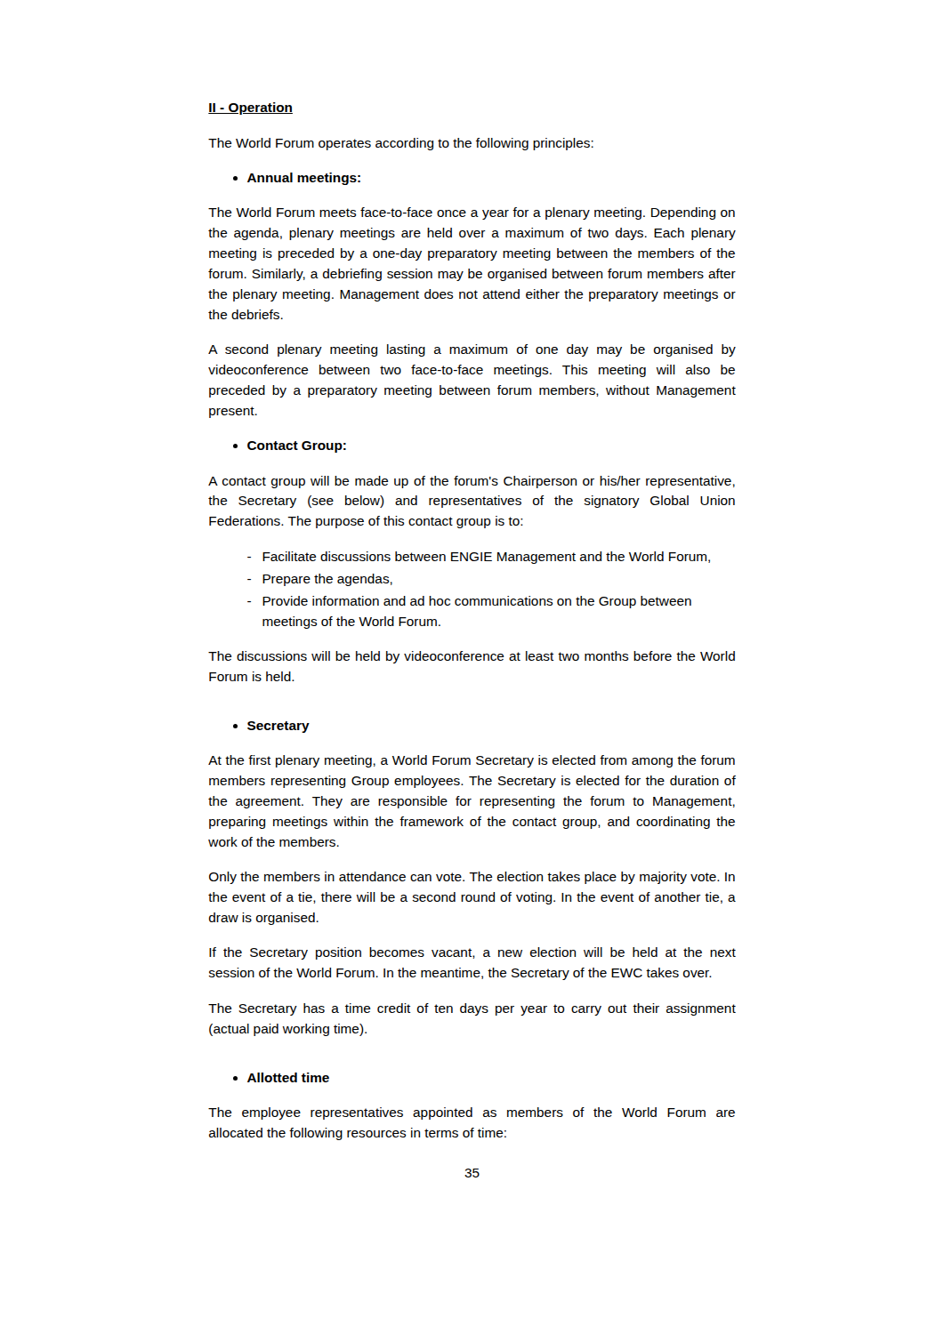II - Operation
The World Forum operates according to the following principles:
Annual meetings:
The World Forum meets face-to-face once a year for a plenary meeting. Depending on the agenda, plenary meetings are held over a maximum of two days. Each plenary meeting is preceded by a one-day preparatory meeting between the members of the forum. Similarly, a debriefing session may be organised between forum members after the plenary meeting. Management does not attend either the preparatory meetings or the debriefs.
A second plenary meeting lasting a maximum of one day may be organised by videoconference between two face-to-face meetings. This meeting will also be preceded by a preparatory meeting between forum members, without Management present.
Contact Group:
A contact group will be made up of the forum's Chairperson or his/her representative, the Secretary (see below) and representatives of the signatory Global Union Federations. The purpose of this contact group is to:
Facilitate discussions between ENGIE Management and the World Forum,
Prepare the agendas,
Provide information and ad hoc communications on the Group between meetings of the World Forum.
The discussions will be held by videoconference at least two months before the World Forum is held.
Secretary
At the first plenary meeting, a World Forum Secretary is elected from among the forum members representing Group employees. The Secretary is elected for the duration of the agreement. They are responsible for representing the forum to Management, preparing meetings within the framework of the contact group, and coordinating the work of the members.
Only the members in attendance can vote. The election takes place by majority vote. In the event of a tie, there will be a second round of voting. In the event of another tie, a draw is organised.
If the Secretary position becomes vacant, a new election will be held at the next session of the World Forum. In the meantime, the Secretary of the EWC takes over.
The Secretary has a time credit of ten days per year to carry out their assignment (actual paid working time).
Allotted time
The employee representatives appointed as members of the World Forum are allocated the following resources in terms of time:
35